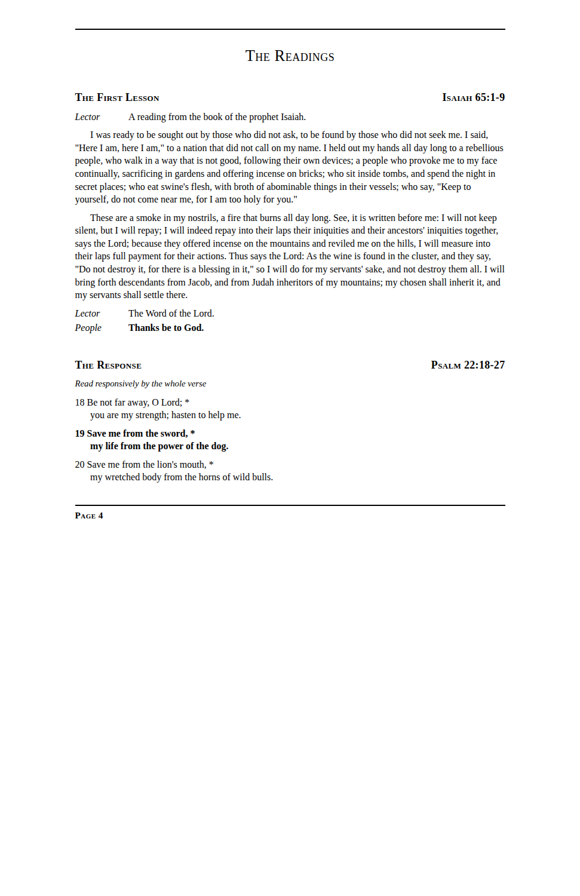The Readings
The First Lesson Isaiah 65:1-9
Lector A reading from the book of the prophet Isaiah.
I was ready to be sought out by those who did not ask, to be found by those who did not seek me. I said, "Here I am, here I am," to a nation that did not call on my name. I held out my hands all day long to a rebellious people, who walk in a way that is not good, following their own devices; a people who provoke me to my face continually, sacrificing in gardens and offering incense on bricks; who sit inside tombs, and spend the night in secret places; who eat swine's flesh, with broth of abominable things in their vessels; who say, "Keep to yourself, do not come near me, for I am too holy for you."
These are a smoke in my nostrils, a fire that burns all day long. See, it is written before me: I will not keep silent, but I will repay; I will indeed repay into their laps their iniquities and their ancestors' iniquities together, says the Lord; because they offered incense on the mountains and reviled me on the hills, I will measure into their laps full payment for their actions. Thus says the Lord: As the wine is found in the cluster, and they say, "Do not destroy it, for there is a blessing in it," so I will do for my servants' sake, and not destroy them all. I will bring forth descendants from Jacob, and from Judah inheritors of my mountains; my chosen shall inherit it, and my servants shall settle there.
Lector The Word of the Lord.
People Thanks be to God.
The Response Psalm 22:18-27
Read responsively by the whole verse
18 Be not far away, O Lord; * you are my strength; hasten to help me.
19 Save me from the sword, * my life from the power of the dog.
20 Save me from the lion's mouth, * my wretched body from the horns of wild bulls.
Page 4